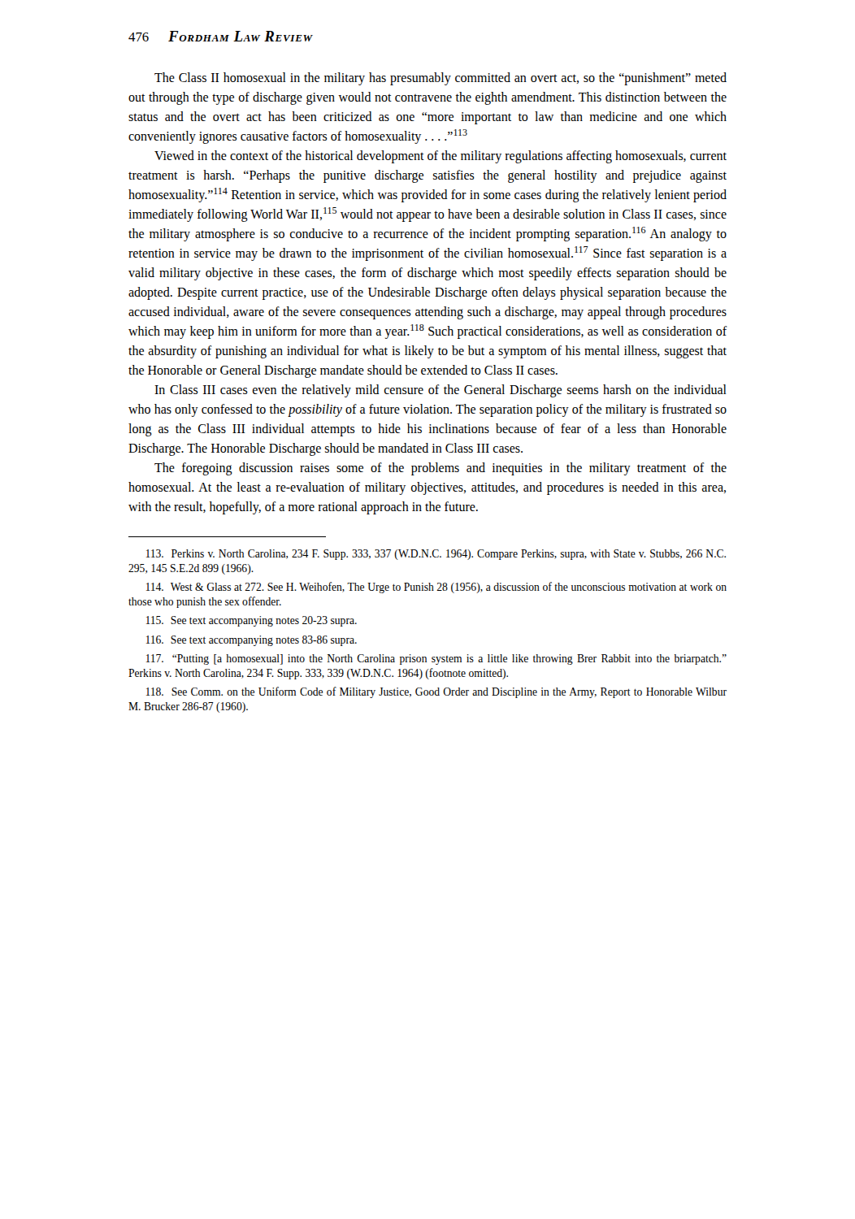476
Fordham Law Review
The Class II homosexual in the military has presumably committed an overt act, so the “punishment” meted out through the type of discharge given would not contravene the eighth amendment. This distinction between the status and the overt act has been criticized as one “more important to law than medicine and one which conveniently ignores causative factors of homosexuality . . . .”113
Viewed in the context of the historical development of the military regulations affecting homosexuals, current treatment is harsh. “Perhaps the punitive discharge satisfies the general hostility and prejudice against homosexuality.”114 Retention in service, which was provided for in some cases during the relatively lenient period immediately following World War II,115 would not appear to have been a desirable solution in Class II cases, since the military atmosphere is so conducive to a recurrence of the incident prompting separation.116 An analogy to retention in service may be drawn to the imprisonment of the civilian homosexual.117 Since fast separation is a valid military objective in these cases, the form of discharge which most speedily effects separation should be adopted. Despite current practice, use of the Undesirable Discharge often delays physical separation because the accused individual, aware of the severe consequences attending such a discharge, may appeal through procedures which may keep him in uniform for more than a year.118 Such practical considerations, as well as consideration of the absurdity of punishing an individual for what is likely to be but a symptom of his mental illness, suggest that the Honorable or General Discharge mandate should be extended to Class II cases.
In Class III cases even the relatively mild censure of the General Discharge seems harsh on the individual who has only confessed to the possibility of a future violation. The separation policy of the military is frustrated so long as the Class III individual attempts to hide his inclinations because of fear of a less than Honorable Discharge. The Honorable Discharge should be mandated in Class III cases.
The foregoing discussion raises some of the problems and inequities in the military treatment of the homosexual. At the least a re-evaluation of military objectives, attitudes, and procedures is needed in this area, with the result, hopefully, of a more rational approach in the future.
113. Perkins v. North Carolina, 234 F. Supp. 333, 337 (W.D.N.C. 1964). Compare Perkins, supra, with State v. Stubbs, 266 N.C. 295, 145 S.E.2d 899 (1966).
114. West & Glass at 272. See H. Weihofen, The Urge to Punish 28 (1956), a discussion of the unconscious motivation at work on those who punish the sex offender.
115. See text accompanying notes 20-23 supra.
116. See text accompanying notes 83-86 supra.
117. “Putting [a homosexual] into the North Carolina prison system is a little like throwing Brer Rabbit into the briarpatch.” Perkins v. North Carolina, 234 F. Supp. 333, 339 (W.D.N.C. 1964) (footnote omitted).
118. See Comm. on the Uniform Code of Military Justice, Good Order and Discipline in the Army, Report to Honorable Wilbur M. Brucker 286-87 (1960).